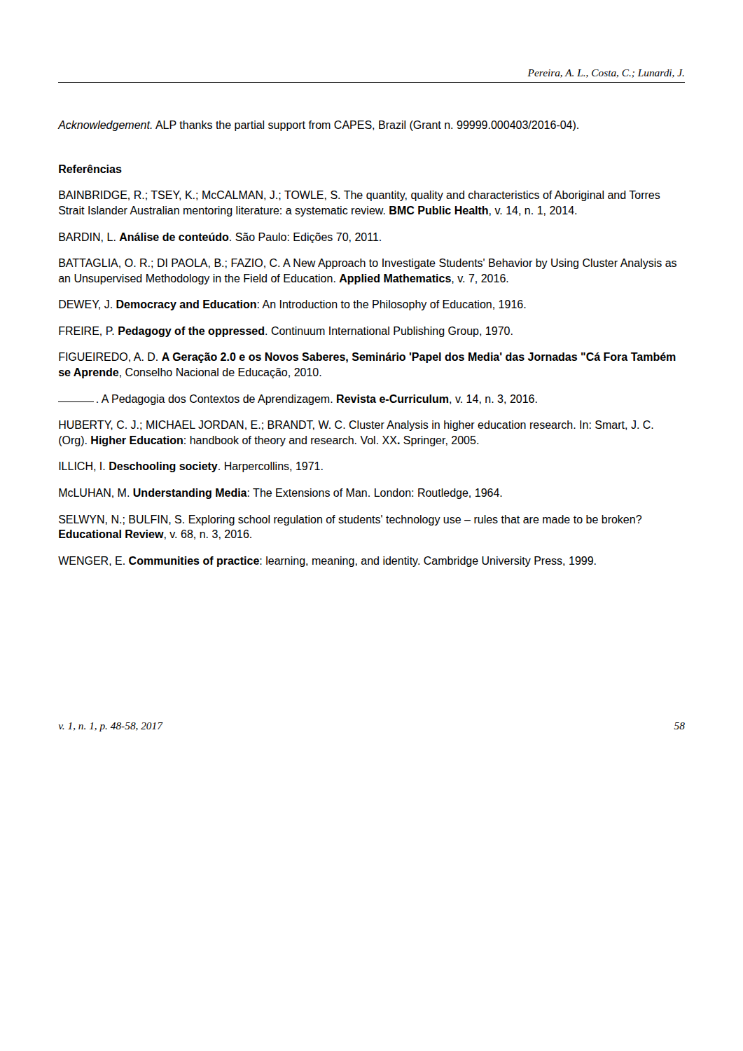Pereira, A. L., Costa, C.; Lunardi, J.
Acknowledgement. ALP thanks the partial support from CAPES, Brazil (Grant n. 99999.000403/2016-04).
Referências
BAINBRIDGE, R.; TSEY, K.; McCALMAN, J.; TOWLE, S. The quantity, quality and characteristics of Aboriginal and Torres Strait Islander Australian mentoring literature: a systematic review. BMC Public Health, v. 14, n. 1, 2014.
BARDIN, L. Análise de conteúdo. São Paulo: Edições 70, 2011.
BATTAGLIA, O. R.; DI PAOLA, B.; FAZIO, C. A New Approach to Investigate Students' Behavior by Using Cluster Analysis as an Unsupervised Methodology in the Field of Education. Applied Mathematics, v. 7, 2016.
DEWEY, J. Democracy and Education: An Introduction to the Philosophy of Education, 1916.
FREIRE, P. Pedagogy of the oppressed. Continuum International Publishing Group, 1970.
FIGUEIREDO, A. D. A Geração 2.0 e os Novos Saberes, Seminário 'Papel dos Media' das Jornadas "Cá Fora Também se Aprende, Conselho Nacional de Educação, 2010.
. A Pedagogia dos Contextos de Aprendizagem. Revista e-Curriculum, v. 14, n. 3, 2016.
HUBERTY, C. J.; MICHAEL JORDAN, E.; BRANDT, W. C. Cluster Analysis in higher education research. In: Smart, J. C. (Org). Higher Education: handbook of theory and research. Vol. XX. Springer, 2005.
ILLICH, I. Deschooling society. Harpercollins, 1971.
McLUHAN, M. Understanding Media: The Extensions of Man. London: Routledge, 1964.
SELWYN, N.; BULFIN, S. Exploring school regulation of students' technology use – rules that are made to be broken? Educational Review, v. 68, n. 3, 2016.
WENGER, E. Communities of practice: learning, meaning, and identity. Cambridge University Press, 1999.
v. 1, n. 1, p. 48-58, 2017 58